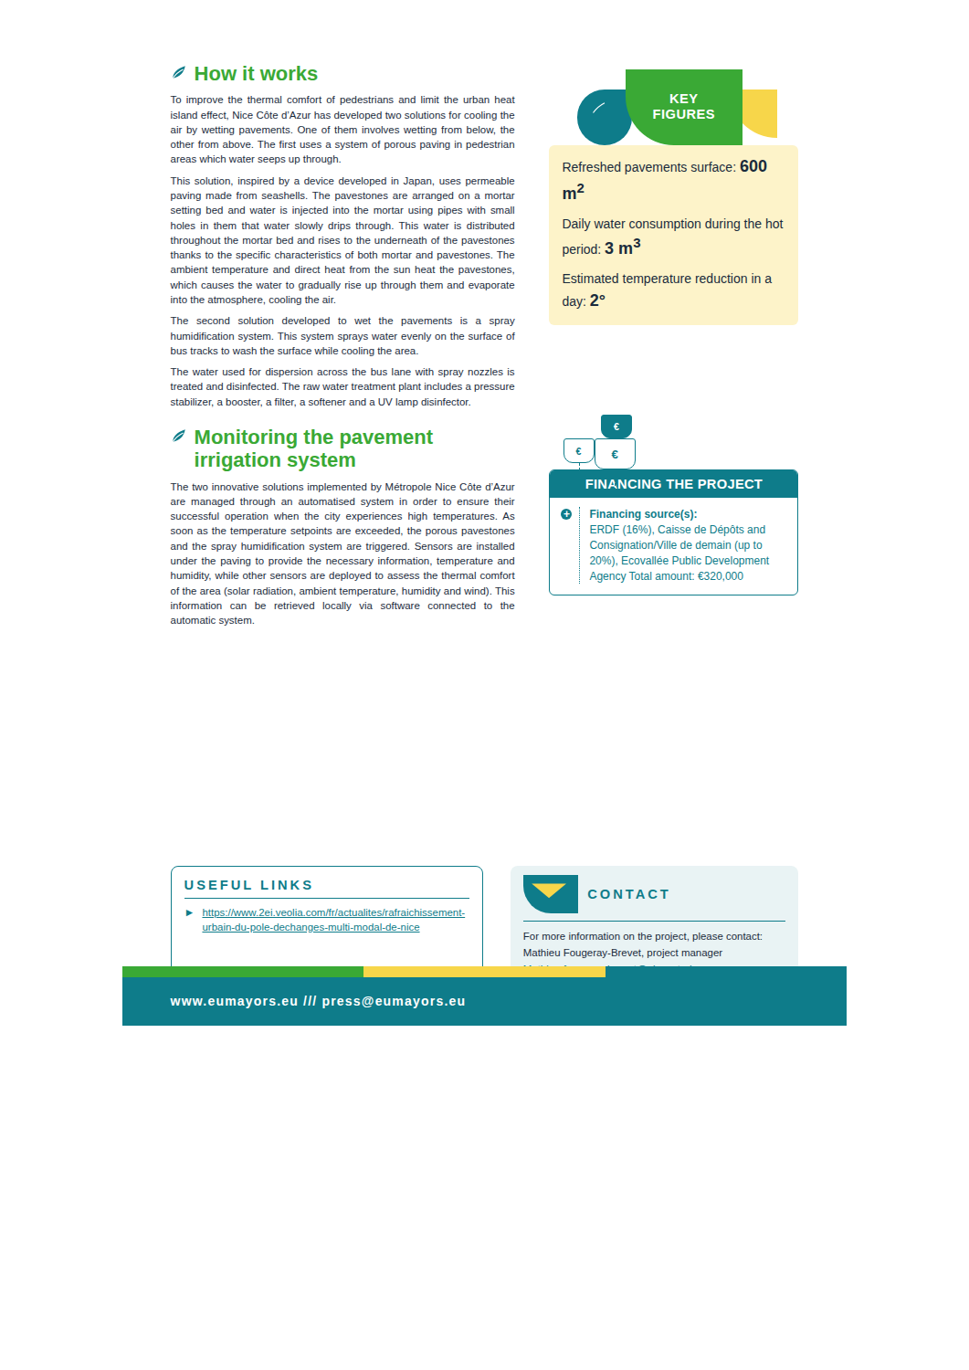How it works
To improve the thermal comfort of pedestrians and limit the urban heat island effect, Nice Côte d’Azur has developed two solutions for cooling the air by wetting pavements. One of them involves wetting from below, the other from above. The first uses a system of porous paving in pedestrian areas which water seeps up through.
This solution, inspired by a device developed in Japan, uses permeable paving made from seashells. The pavestones are arranged on a mortar setting bed and water is injected into the mortar using pipes with small holes in them that water slowly drips through. This water is distributed throughout the mortar bed and rises to the underneath of the pavestones thanks to the specific characteristics of both mortar and pavestones. The ambient temperature and direct heat from the sun heat the pavestones, which causes the water to gradually rise up through them and evaporate into the atmosphere, cooling the air.
The second solution developed to wet the pavements is a spray humidification system. This system sprays water evenly on the surface of bus tracks to wash the surface while cooling the area.
The water used for dispersion across the bus lane with spray nozzles is treated and disinfected. The raw water treatment plant includes a pressure stabilizer, a booster, a filter, a softener and a UV lamp disinfector.
Monitoring the pavement irrigation system
The two innovative solutions implemented by Métropole Nice Côte d’Azur are managed through an automatised system in order to ensure their successful operation when the city experiences high temperatures. As soon as the temperature setpoints are exceeded, the porous pavestones and the spray humidification system are triggered. Sensors are installed under the paving to provide the necessary information, temperature and humidity, while other sensors are deployed to assess the thermal comfort of the area (solar radiation, ambient temperature, humidity and wind). This information can be retrieved locally via software connected to the automatic system.
KEY
FIGURES
Refreshed pavements surface: 600 m2
Daily water consumption during the hot period: 3 m3
Estimated temperature reduction in a day: 2°
€
€
€
FINANCING THE PROJECT
+
Financing source(s): ERDF (16%), Caisse de Dépôts and Consignation/Ville de demain (up to 20%), Ecovallée Public Development Agency Total amount: €320,000
USEFUL LINKS
► https://www.2ei.veolia.com/fr/actualites/rafraichissement-urbain-du-pole-dechanges-multi-modal-de-nice
CONTACT
For more information on the project, please contact:
Mathieu Fougeray-Brevet, project manager
Mathieu.fougeray-brevet@nicecotedazur.org
www.eumayors.eu /// press@eumayors.eu